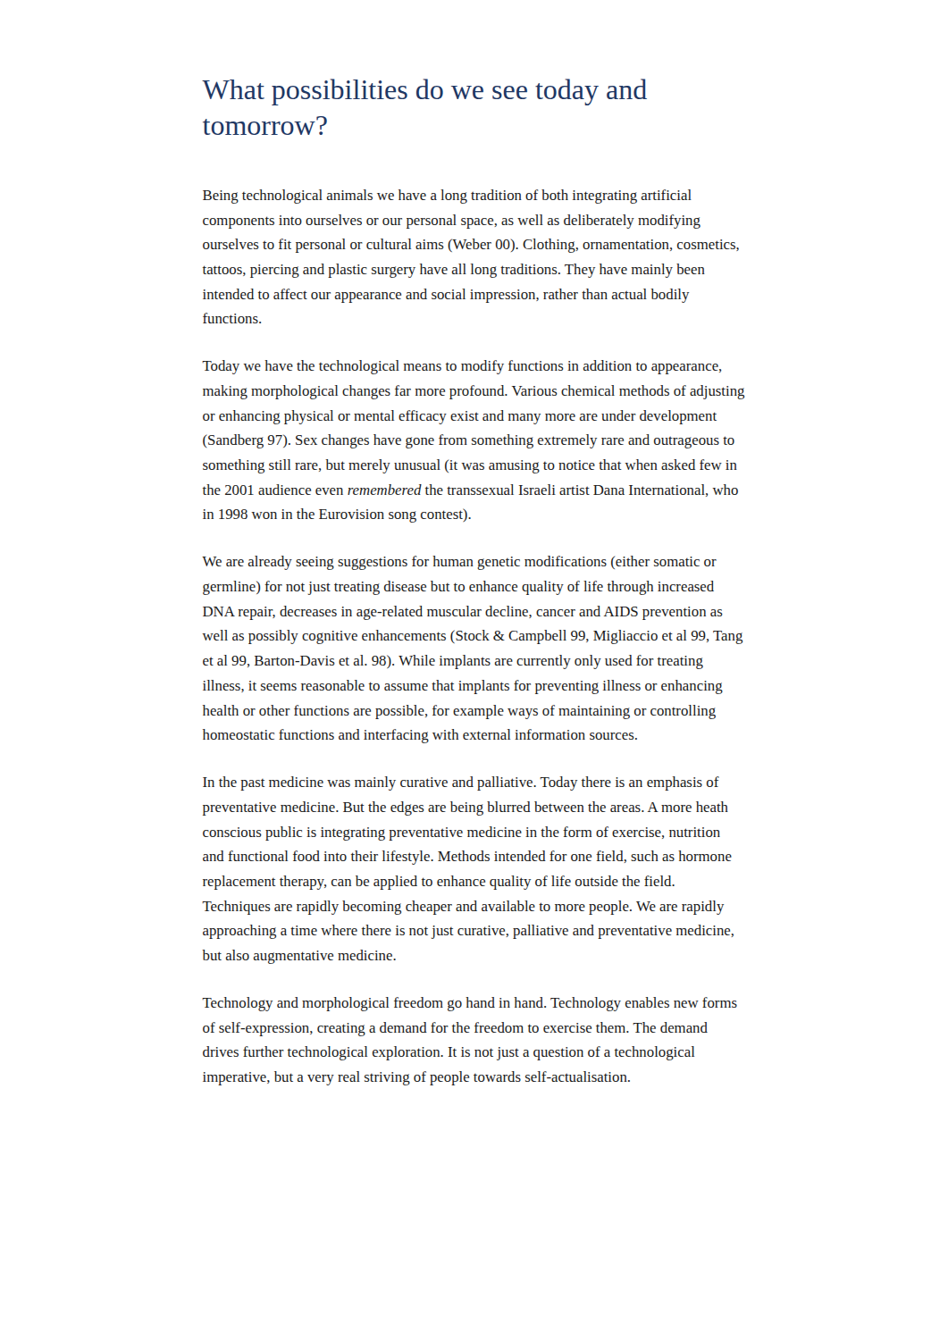What possibilities do we see today and tomorrow?
Being technological animals we have a long tradition of both integrating artificial components into ourselves or our personal space, as well as deliberately modifying ourselves to fit personal or cultural aims (Weber 00). Clothing, ornamentation, cosmetics, tattoos, piercing and plastic surgery have all long traditions. They have mainly been intended to affect our appearance and social impression, rather than actual bodily functions.
Today we have the technological means to modify functions in addition to appearance, making morphological changes far more profound. Various chemical methods of adjusting or enhancing physical or mental efficacy exist and many more are under development (Sandberg 97). Sex changes have gone from something extremely rare and outrageous to something still rare, but merely unusual (it was amusing to notice that when asked few in the 2001 audience even remembered the transsexual Israeli artist Dana International, who in 1998 won in the Eurovision song contest).
We are already seeing suggestions for human genetic modifications (either somatic or germline) for not just treating disease but to enhance quality of life through increased DNA repair, decreases in age-related muscular decline, cancer and AIDS prevention as well as possibly cognitive enhancements (Stock & Campbell 99, Migliaccio et al 99, Tang et al 99, Barton-Davis et al. 98). While implants are currently only used for treating illness, it seems reasonable to assume that implants for preventing illness or enhancing health or other functions are possible, for example ways of maintaining or controlling homeostatic functions and interfacing with external information sources.
In the past medicine was mainly curative and palliative. Today there is an emphasis of preventative medicine. But the edges are being blurred between the areas. A more heath conscious public is integrating preventative medicine in the form of exercise, nutrition and functional food into their lifestyle. Methods intended for one field, such as hormone replacement therapy, can be applied to enhance quality of life outside the field. Techniques are rapidly becoming cheaper and available to more people. We are rapidly approaching a time where there is not just curative, palliative and preventative medicine, but also augmentative medicine.
Technology and morphological freedom go hand in hand. Technology enables new forms of self-expression, creating a demand for the freedom to exercise them. The demand drives further technological exploration. It is not just a question of a technological imperative, but a very real striving of people towards self-actualisation.